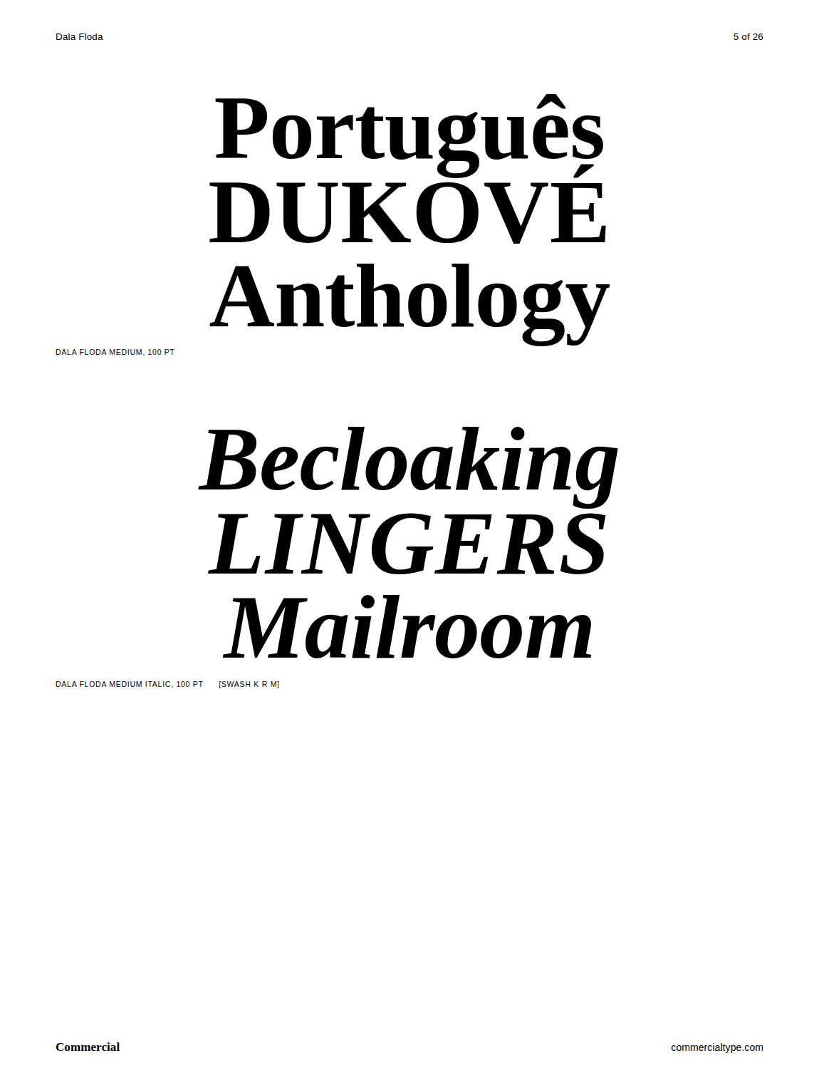Dala Floda 5 of 26
Português DUKOVÉ Anthology
Dala Floda Medium, 100 pt
Becloaking LINGERS Mailroom
Dala Floda Medium Italic, 100 pt [swash k r m]
Commercial commercialtype.com